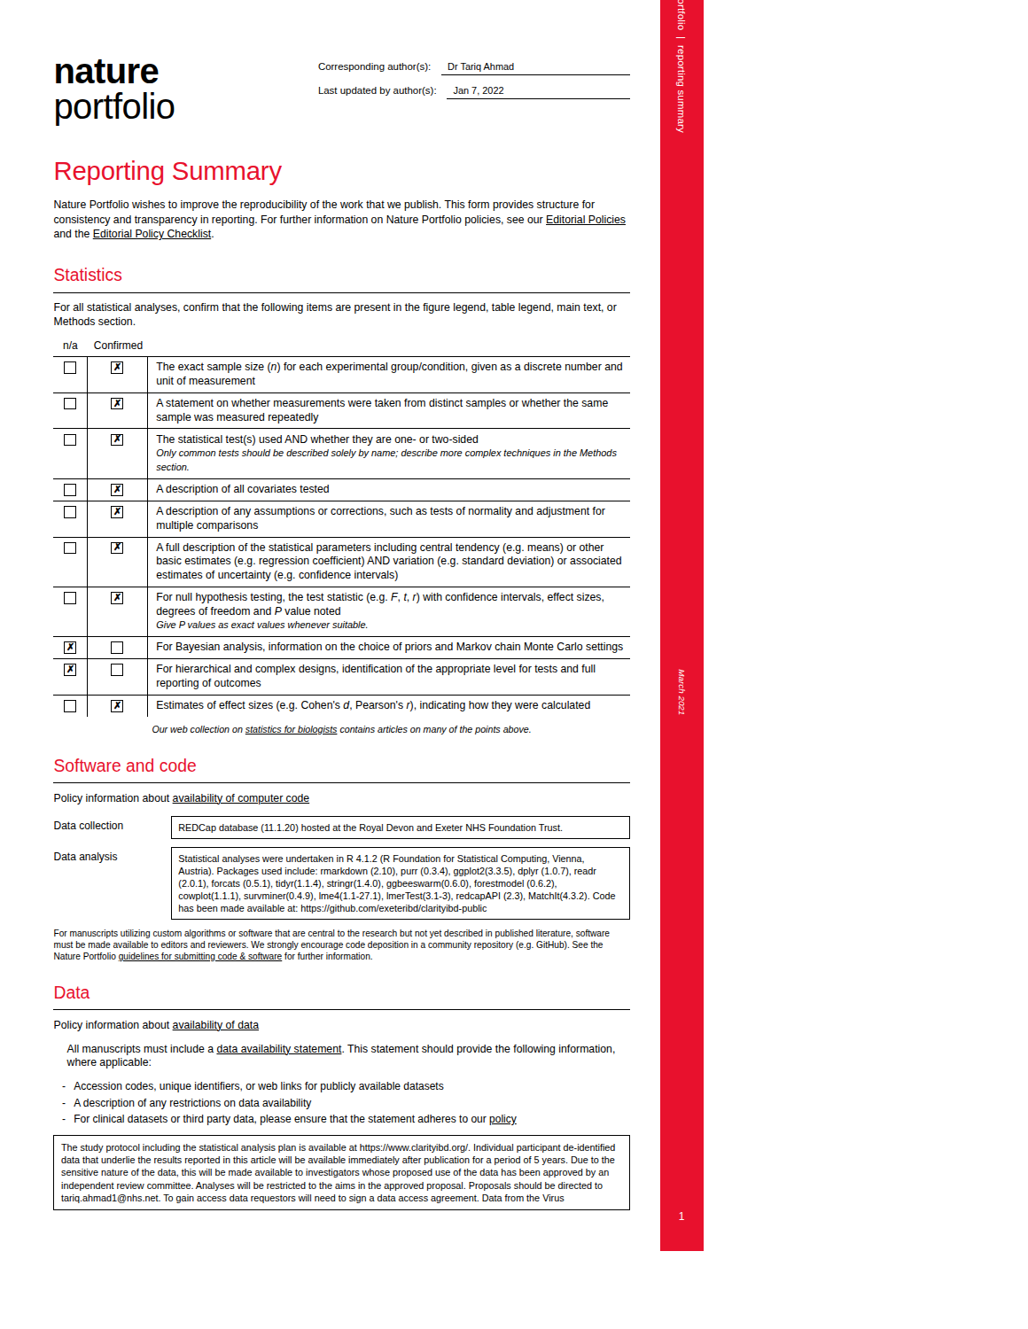nature portfolio | reporting summary
March 2021
1
nature portfolio
Corresponding author(s): Dr Tariq Ahmad
Last updated by author(s): Jan 7, 2022
Reporting Summary
Nature Portfolio wishes to improve the reproducibility of the work that we publish. This form provides structure for consistency and transparency in reporting. For further information on Nature Portfolio policies, see our Editorial Policies and the Editorial Policy Checklist.
Statistics
For all statistical analyses, confirm that the following items are present in the figure legend, table legend, main text, or Methods section.
| n/a | Confirmed | |
| --- | --- | --- |
| | | The exact sample size ( n ) for each experimental group/condition, given as a discrete number and unit of measurement |
| | | A statement on whether measurements were taken from distinct samples or whether the same sample was measured repeatedly |
| | | The statistical test(s) used AND whether they are one- or two-sided Only common tests should be described solely by name; describe more complex techniques in the Methods section. |
| | | A description of all covariates tested |
| | | A description of any assumptions or corrections, such as tests of normality and adjustment for multiple comparisons |
| | | A full description of the statistical parameters including central tendency (e.g. means) or other basic estimates (e.g. regression coefficient) AND variation (e.g. standard deviation) or associated estimates of uncertainty (e.g. confidence intervals) |
| | | For null hypothesis testing, the test statistic (e.g. F , t , r ) with confidence intervals, effect sizes, degrees of freedom and P value noted Give P values as exact values whenever suitable. |
| | | For Bayesian analysis, information on the choice of priors and Markov chain Monte Carlo settings |
| | | For hierarchical and complex designs, identification of the appropriate level for tests and full reporting of outcomes |
| | | Estimates of effect sizes (e.g. Cohen's d , Pearson's r ), indicating how they were calculated |
Our web collection on statistics for biologists contains articles on many of the points above.
Software and code
Policy information about availability of computer code
Data collection
REDCap database (11.1.20) hosted at the Royal Devon and Exeter NHS Foundation Trust.
Data analysis
Statistical analyses were undertaken in R 4.1.2 (R Foundation for Statistical Computing, Vienna, Austria). Packages used include: rmarkdown (2.10), purr (0.3.4), ggplot2(3.3.5), dplyr (1.0.7), readr (2.0.1), forcats (0.5.1), tidyr(1.1.4), stringr(1.4.0), ggbeeswarm(0.6.0), forestmodel (0.6.2), cowplot(1.1.1), survminer(0.4.9), lme4(1.1-27.1), lmerTest(3.1-3), redcapAPI (2.3), MatchIt(4.3.2). Code has been made available at: https://github.com/exeteribd/clarityibd-public
For manuscripts utilizing custom algorithms or software that are central to the research but not yet described in published literature, software must be made available to editors and reviewers. We strongly encourage code deposition in a community repository (e.g. GitHub). See the Nature Portfolio guidelines for submitting code & software for further information.
Data
Policy information about availability of data
All manuscripts must include a data availability statement. This statement should provide the following information, where applicable:
Accession codes, unique identifiers, or web links for publicly available datasets
A description of any restrictions on data availability
For clinical datasets or third party data, please ensure that the statement adheres to our policy
The study protocol including the statistical analysis plan is available at https://www.clarityibd.org/. Individual participant de-identified data that underlie the results reported in this article will be available immediately after publication for a period of 5 years. Due to the sensitive nature of the data, this will be made available to investigators whose proposed use of the data has been approved by an independent review committee. Analyses will be restricted to the aims in the approved proposal. Proposals should be directed to tariq.ahmad1@nhs.net. To gain access data requestors will need to sign a data access agreement. Data from the Virus